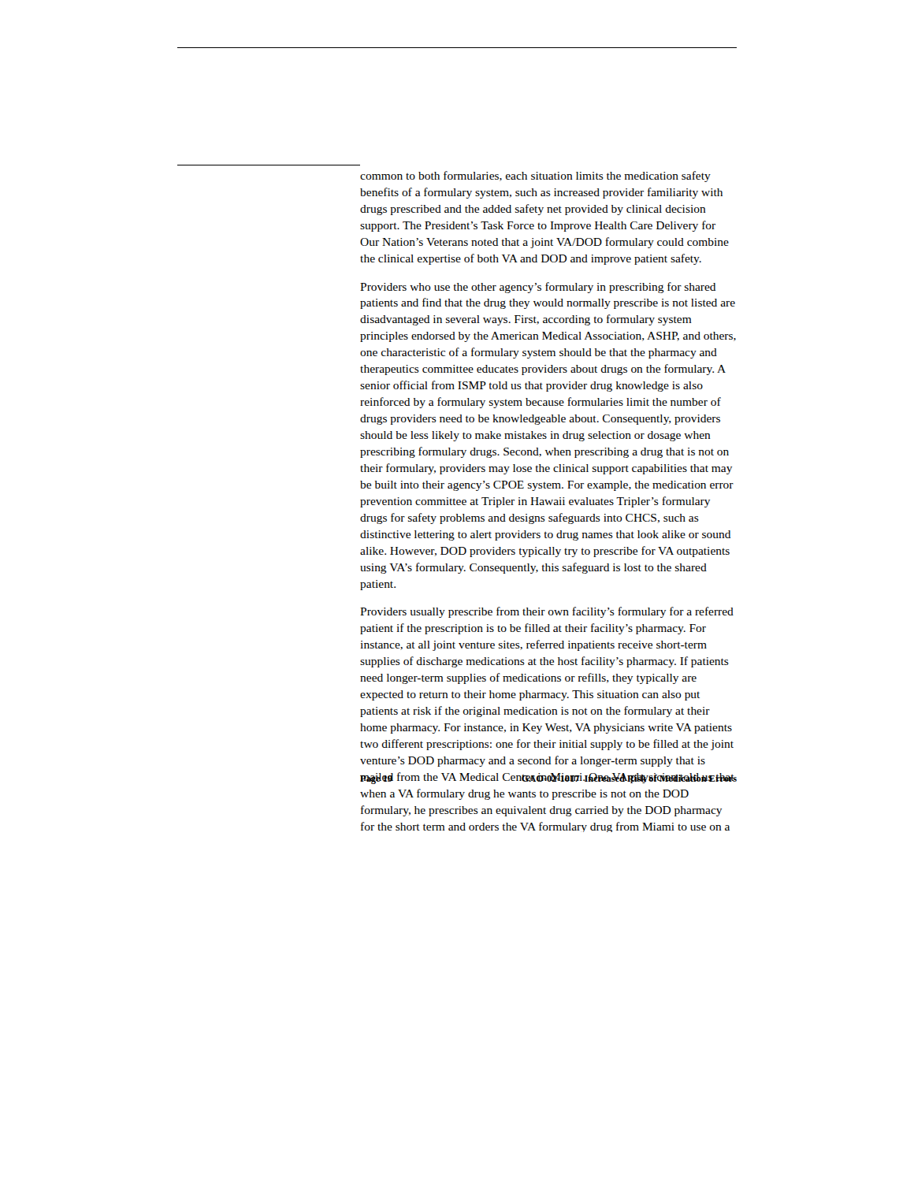common to both formularies, each situation limits the medication safety benefits of a formulary system, such as increased provider familiarity with drugs prescribed and the added safety net provided by clinical decision support. The President’s Task Force to Improve Health Care Delivery for Our Nation’s Veterans noted that a joint VA/DOD formulary could combine the clinical expertise of both VA and DOD and improve patient safety.
Providers who use the other agency’s formulary in prescribing for shared patients and find that the drug they would normally prescribe is not listed are disadvantaged in several ways. First, according to formulary system principles endorsed by the American Medical Association, ASHP, and others, one characteristic of a formulary system should be that the pharmacy and therapeutics committee educates providers about drugs on the formulary. A senior official from ISMP told us that provider drug knowledge is also reinforced by a formulary system because formularies limit the number of drugs providers need to be knowledgeable about. Consequently, providers should be less likely to make mistakes in drug selection or dosage when prescribing formulary drugs. Second, when prescribing a drug that is not on their formulary, providers may lose the clinical support capabilities that may be built into their agency’s CPOE system. For example, the medication error prevention committee at Tripler in Hawaii evaluates Tripler’s formulary drugs for safety problems and designs safeguards into CHCS, such as distinctive lettering to alert providers to drug names that look alike or sound alike. However, DOD providers typically try to prescribe for VA outpatients using VA’s formulary. Consequently, this safeguard is lost to the shared patient.
Providers usually prescribe from their own facility’s formulary for a referred patient if the prescription is to be filled at their facility’s pharmacy. For instance, at all joint venture sites, referred inpatients receive short-term supplies of discharge medications at the host facility’s pharmacy. If patients need longer-term supplies of medications or refills, they typically are expected to return to their home pharmacy. This situation can also put patients at risk if the original medication is not on the formulary at their home pharmacy. For instance, in Key West, VA physicians write VA patients two different prescriptions: one for their initial supply to be filled at the joint venture’s DOD pharmacy and a second for a longer-term supply that is mailed from the VA Medical Center in Miami. One VA physician told us that when a VA formulary drug he wants to prescribe is not on the DOD formulary, he prescribes an equivalent drug carried by the DOD pharmacy for the short term and orders the VA formulary drug from Miami to use on a long-term basis. Experts agree that such interchanging of drugs in a therapeutic class may
Page 19 GAO-02-1017 Increased Risk of Medication Errors